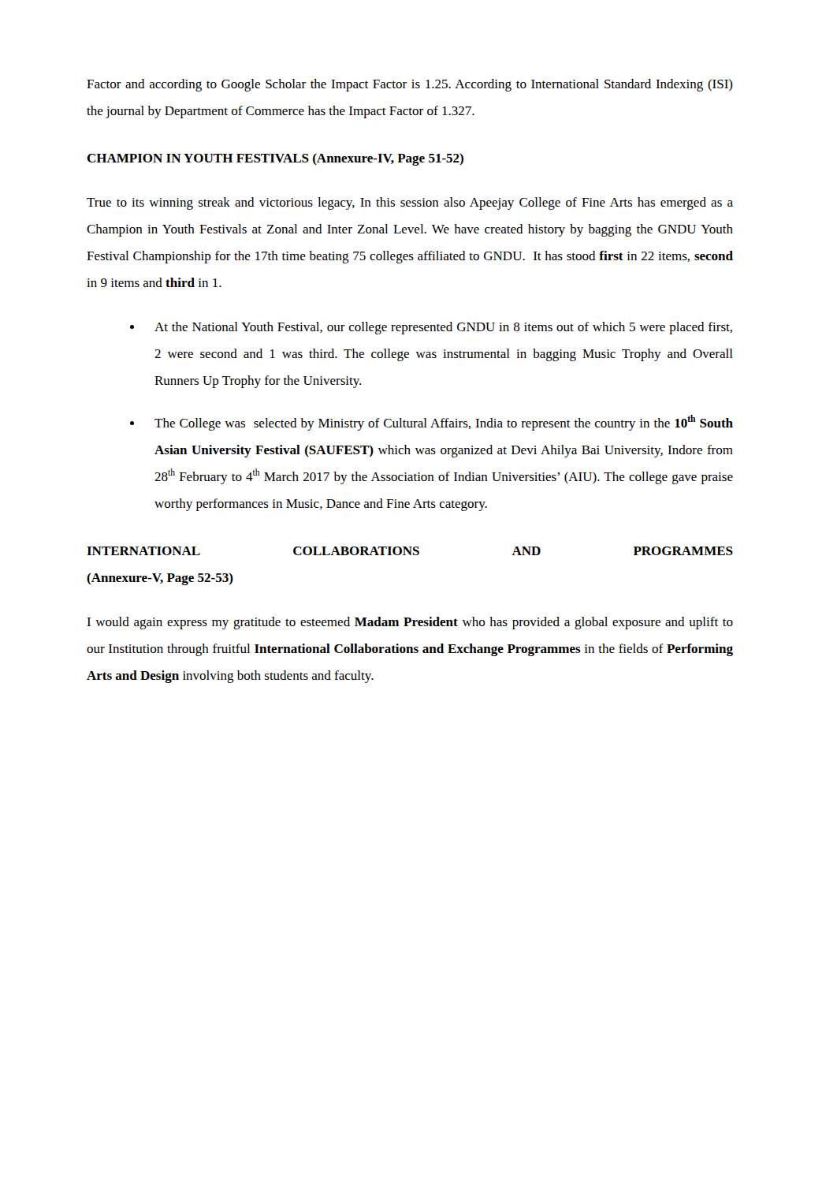Factor and according to Google Scholar the Impact Factor is 1.25. According to International Standard Indexing (ISI) the journal by Department of Commerce has the Impact Factor of 1.327.
CHAMPION IN YOUTH FESTIVALS (Annexure-IV, Page 51-52)
True to its winning streak and victorious legacy, In this session also Apeejay College of Fine Arts has emerged as a Champion in Youth Festivals at Zonal and Inter Zonal Level. We have created history by bagging the GNDU Youth Festival Championship for the 17th time beating 75 colleges affiliated to GNDU. It has stood first in 22 items, second in 9 items and third in 1.
At the National Youth Festival, our college represented GNDU in 8 items out of which 5 were placed first, 2 were second and 1 was third. The college was instrumental in bagging Music Trophy and Overall Runners Up Trophy for the University.
The College was selected by Ministry of Cultural Affairs, India to represent the country in the 10th South Asian University Festival (SAUFEST) which was organized at Devi Ahilya Bai University, Indore from 28th February to 4th March 2017 by the Association of Indian Universities’ (AIU). The college gave praise worthy performances in Music, Dance and Fine Arts category.
INTERNATIONAL COLLABORATIONS AND PROGRAMMES(Annexure-V, Page 52-53)
I would again express my gratitude to esteemed Madam President who has provided a global exposure and uplift to our Institution through fruitful International Collaborations and Exchange Programmes in the fields of Performing Arts and Design involving both students and faculty.